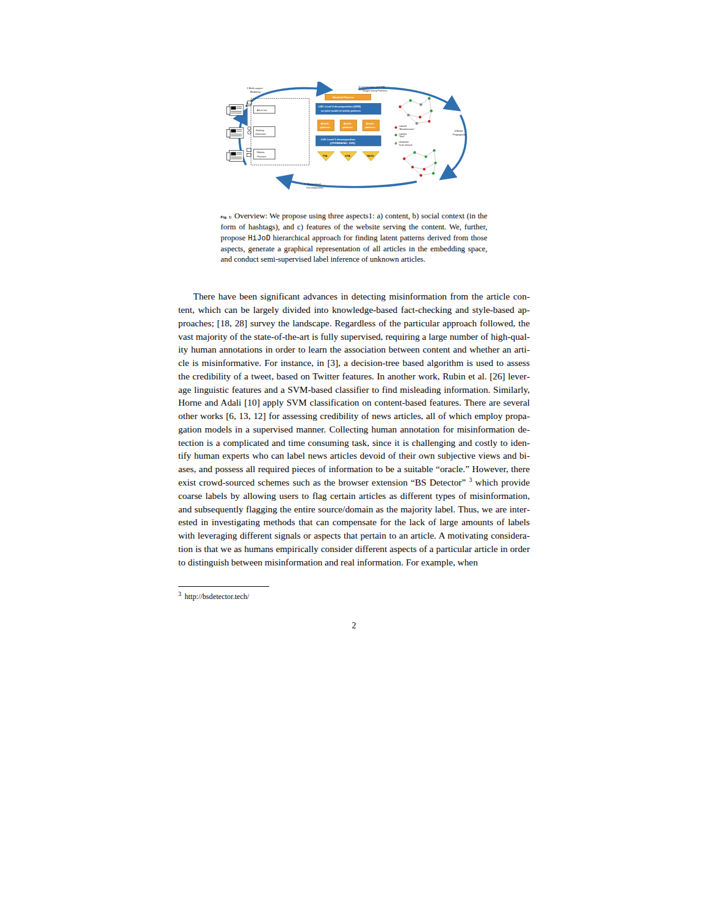1.Multi-aspect Modeling 3.Construction of K-NN Graph Using Patterns 4.Belief Propagation 2. Hierarchical Decomposition Article text Hashtag information Website Features Manifold Patterns L2D: Level 2 decomposition (JIVE) on joint model of article patterns Article patterns Article patterns Article patterns L1D: Level 1 decomposition (CP/PARAFAC, SVD) TTA HTA TAGS Labeled "Misinformation" Labeled "Real" Unlabeled To be Inferred
Fig. 1: Overview: We propose using three aspects1: a) content, b) social context (in the form of hashtags), and c) features of the website serving the content. We, further, propose HiJoD hierarchical approach for finding latent patterns derived from those aspects, generate a graphical representation of all articles in the embedding space, and conduct semi-supervised label inference of unknown articles.
There have been significant advances in detecting misinformation from the article content, which can be largely divided into knowledge-based fact-checking and style-based approaches; [18, 28] survey the landscape. Regardless of the particular approach followed, the vast majority of the state-of-the-art is fully supervised, requiring a large number of high-quality human annotations in order to learn the association between content and whether an article is misinformative. For instance, in [3], a decision-tree based algorithm is used to assess the credibility of a tweet, based on Twitter features. In another work, Rubin et al. [26] leverage linguistic features and a SVM-based classifier to find misleading information. Similarly, Horne and Adali [10] apply SVM classification on content-based features. There are several other works [6, 13, 12] for assessing credibility of news articles, all of which employ propagation models in a supervised manner. Collecting human annotation for misinformation detection is a complicated and time consuming task, since it is challenging and costly to identify human experts who can label news articles devoid of their own subjective views and biases, and possess all required pieces of information to be a suitable “oracle.” However, there exist crowd-sourced schemes such as the browser extension “BS Detector” 3 which provide coarse labels by allowing users to flag certain articles as different types of misinformation, and subsequently flagging the entire source/domain as the majority label. Thus, we are interested in investigating methods that can compensate for the lack of large amounts of labels with leveraging different signals or aspects that pertain to an article. A motivating consideration is that we as humans empirically consider different aspects of a particular article in order to distinguish between misinformation and real information. For example, when
3 http://bsdetector.tech/
2